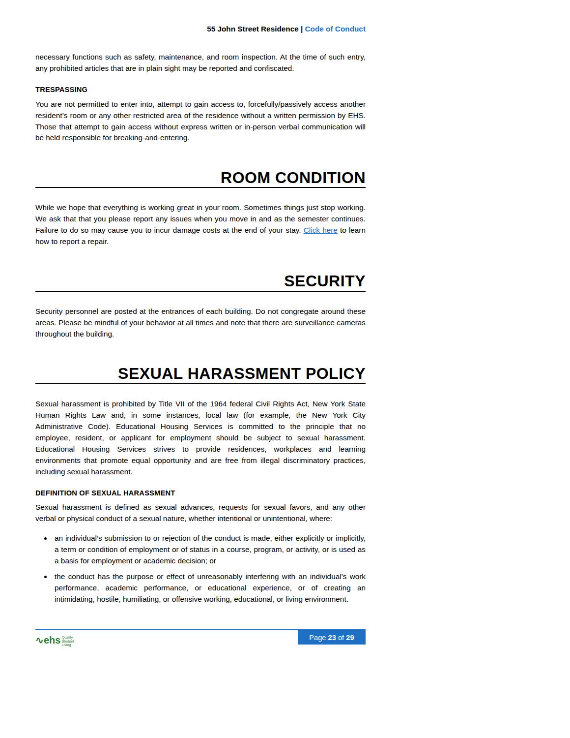55 John Street Residence | Code of Conduct
necessary functions such as safety, maintenance, and room inspection. At the time of such entry, any prohibited articles that are in plain sight may be reported and confiscated.
Trespassing
You are not permitted to enter into, attempt to gain access to, forcefully/passively access another resident’s room or any other restricted area of the residence without a written permission by EHS. Those that attempt to gain access without express written or in-person verbal communication will be held responsible for breaking-and-entering.
ROOM CONDITION
While we hope that everything is working great in your room. Sometimes things just stop working. We ask that that you please report any issues when you move in and as the semester continues. Failure to do so may cause you to incur damage costs at the end of your stay. Click here to learn how to report a repair.
SECURITY
Security personnel are posted at the entrances of each building. Do not congregate around these areas. Please be mindful of your behavior at all times and note that there are surveillance cameras throughout the building.
SEXUAL HARASSMENT POLICY
Sexual harassment is prohibited by Title VII of the 1964 federal Civil Rights Act, New York State Human Rights Law and, in some instances, local law (for example, the New York City Administrative Code). Educational Housing Services is committed to the principle that no employee, resident, or applicant for employment should be subject to sexual harassment. Educational Housing Services strives to provide residences, workplaces and learning environments that promote equal opportunity and are free from illegal discriminatory practices, including sexual harassment.
Definition of Sexual Harassment
Sexual harassment is defined as sexual advances, requests for sexual favors, and any other verbal or physical conduct of a sexual nature, whether intentional or unintentional, where:
an individual’s submission to or rejection of the conduct is made, either explicitly or implicitly, a term or condition of employment or of status in a course, program, or activity, or is used as a basis for employment or academic decision; or
the conduct has the purpose or effect of unreasonably interfering with an individual’s work performance, academic performance, or educational experience, or of creating an intimidating, hostile, humiliating, or offensive working, educational, or living environment.
∿ehs Quality
Student
Living Page 23 of 29